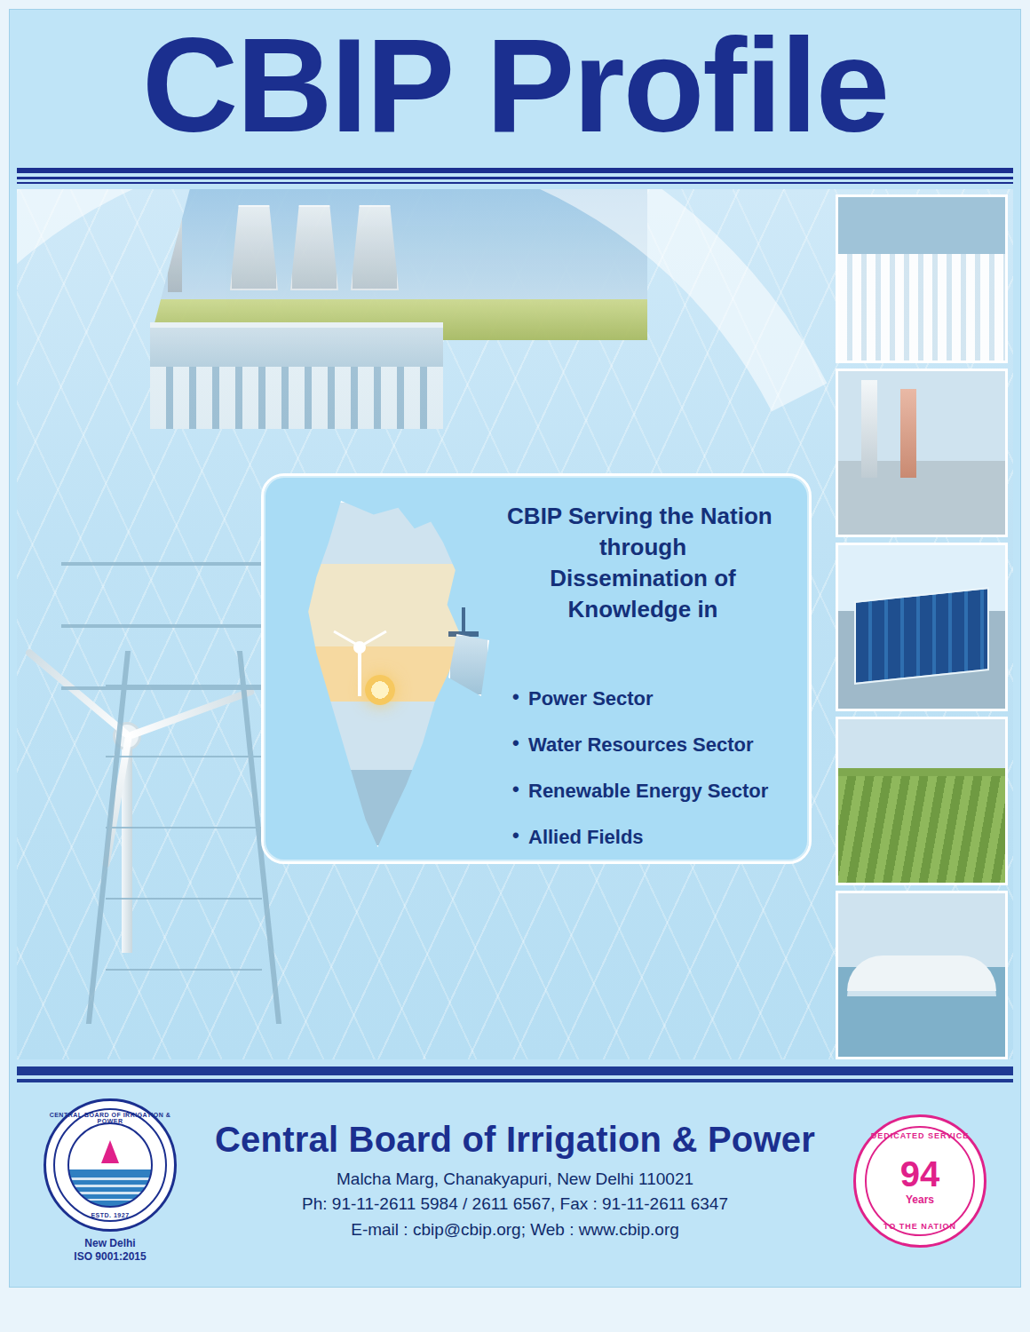CBIP Profile
CBIP Serving the Nation through
Dissemination of Knowledge in
Power Sector
Water Resources Sector
Renewable Energy Sector
Allied Fields
CENTRAL BOARD OF IRRIGATION & POWER
ESTD. 1927
New Delhi ISO 9001:2015
Central Board of Irrigation & Power
Malcha Marg, Chanakyapuri, New Delhi 110021
Ph: 91-11-2611 5984 / 2611 6567, Fax : 91-11-2611 6347
E-mail : cbip@cbip.org; Web : www.cbip.org
DEDICATED SERVICE
94
Years
TO THE NATION